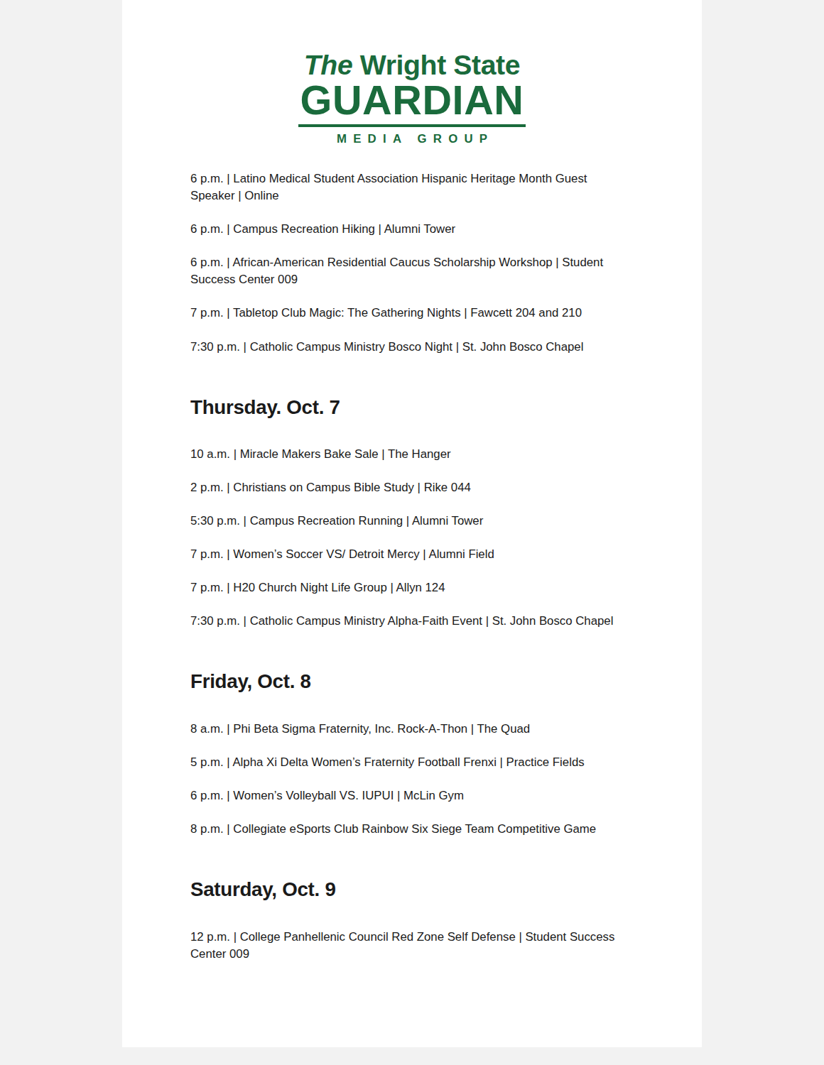The Wright State
GUARDIAN
MEDIA GROUP
6 p.m. | Latino Medical Student Association Hispanic Heritage Month Guest Speaker | Online
6 p.m. | Campus Recreation Hiking | Alumni Tower
6 p.m. | African-American Residential Caucus Scholarship Workshop | Student Success Center 009
7 p.m. | Tabletop Club Magic: The Gathering Nights | Fawcett 204 and 210
7:30 p.m. | Catholic Campus Ministry Bosco Night | St. John Bosco Chapel
Thursday. Oct. 7
10 a.m. | Miracle Makers Bake Sale | The Hanger
2 p.m. | Christians on Campus Bible Study | Rike 044
5:30 p.m. | Campus Recreation Running | Alumni Tower
7 p.m. | Women’s Soccer VS/ Detroit Mercy | Alumni Field
7 p.m. | H20 Church Night Life Group | Allyn 124
7:30 p.m. | Catholic Campus Ministry Alpha-Faith Event | St. John Bosco Chapel
Friday, Oct. 8
8 a.m. | Phi Beta Sigma Fraternity, Inc. Rock-A-Thon | The Quad
5 p.m. | Alpha Xi Delta Women’s Fraternity Football Frenxi | Practice Fields
6 p.m. | Women’s Volleyball VS. IUPUI | McLin Gym
8 p.m. | Collegiate eSports Club Rainbow Six Siege Team Competitive Game
Saturday, Oct. 9
12 p.m. | College Panhellenic Council Red Zone Self Defense | Student Success Center 009